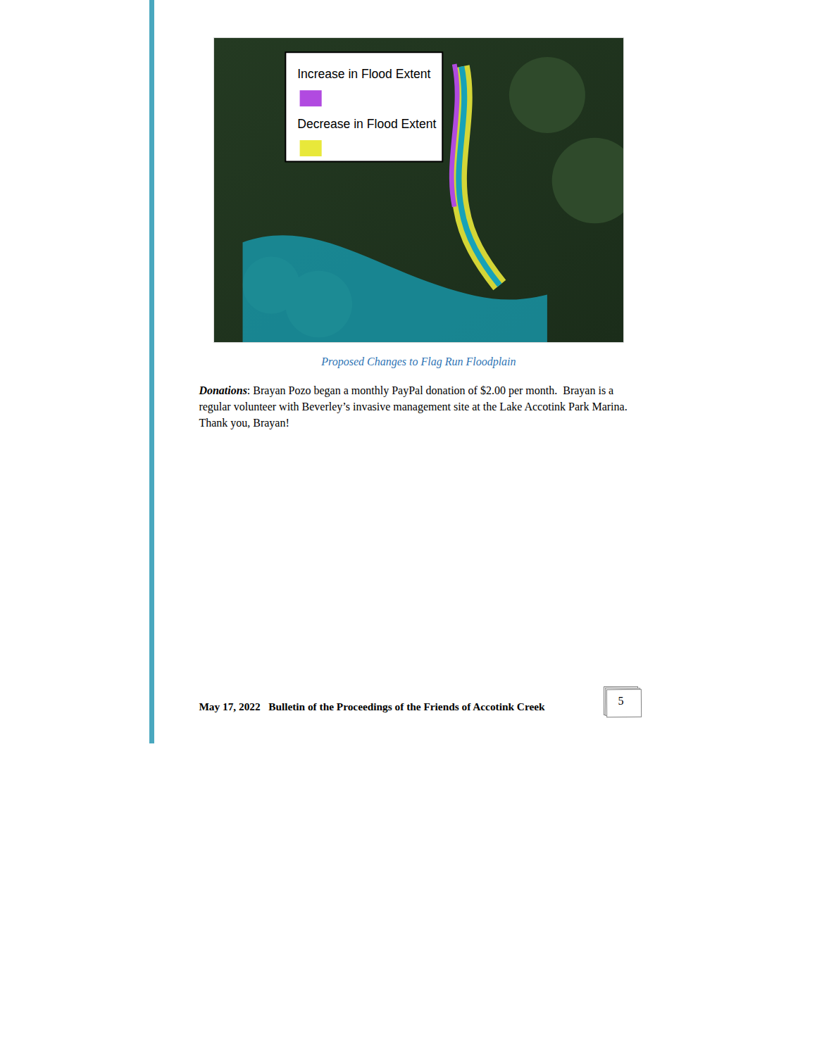Proposed Changes to Flag Run Floodplain
Donations: Brayan Pozo began a monthly PayPal donation of $2.00 per month. Brayan is a regular volunteer with Beverley’s invasive management site at the Lake Accotink Park Marina. Thank you, Brayan!
May 17, 2022 Bulletin of the Proceedings of the Friends of Accotink Creek
5